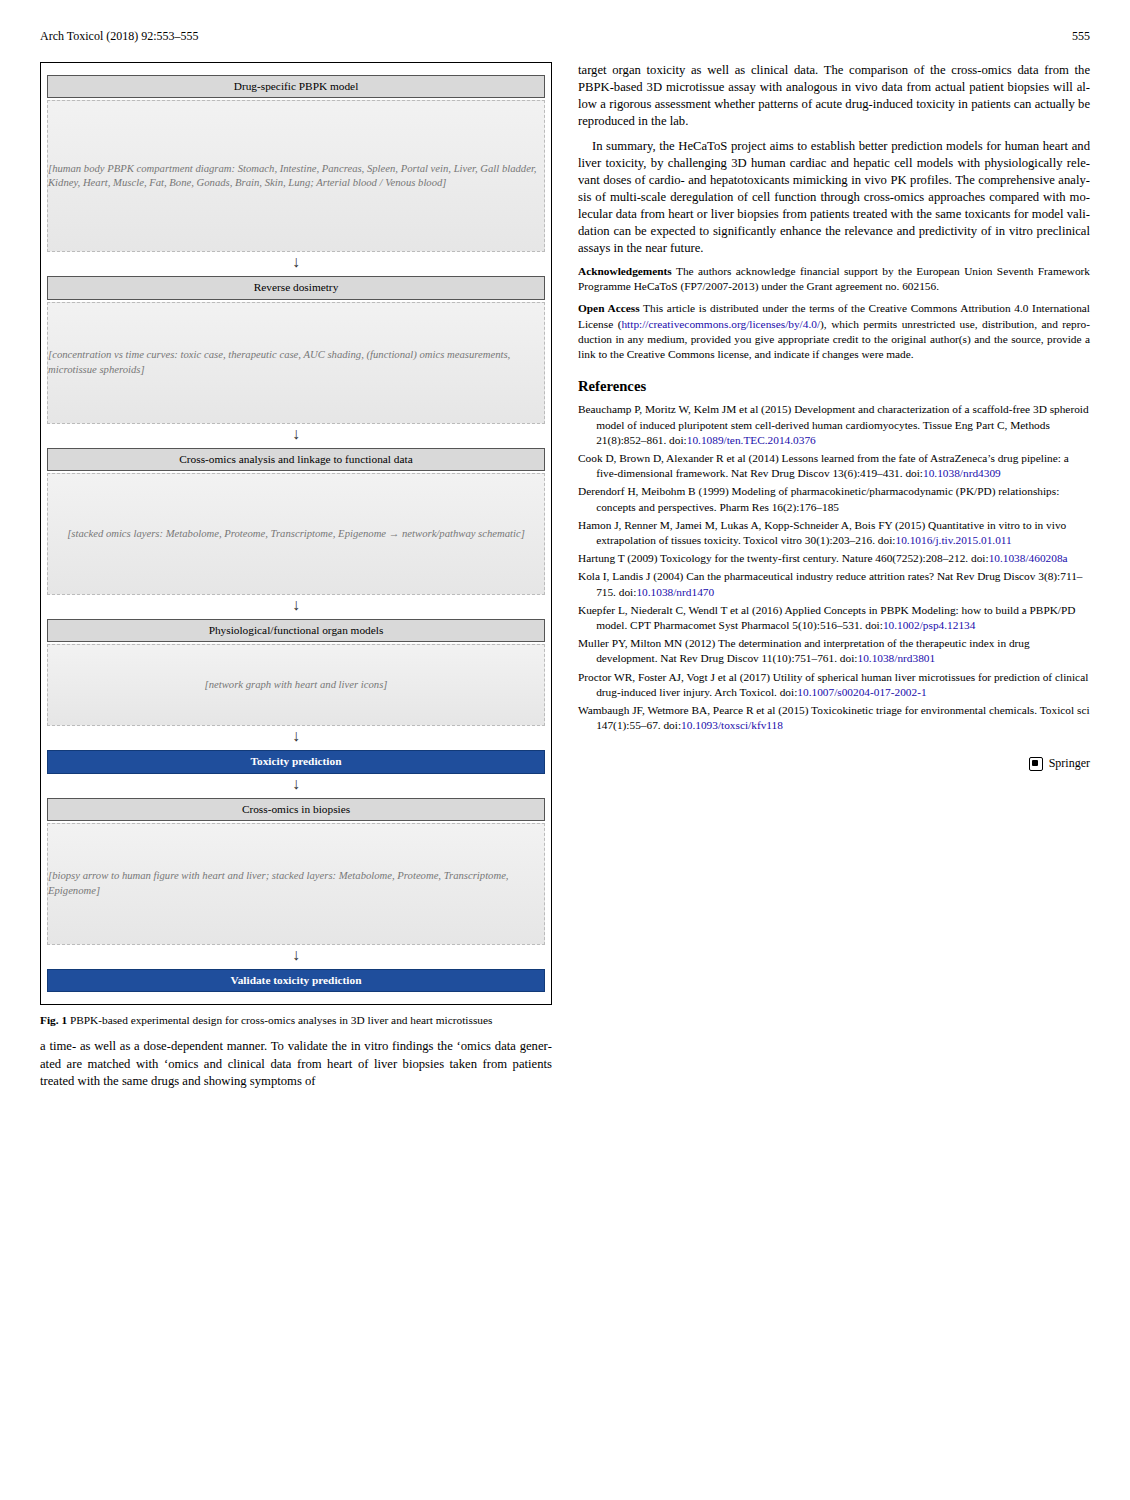Arch Toxicol (2018) 92:553–555
555
Drug-specific PBPK model
[human body PBPK compartment diagram: Stomach, Intestine, Pancreas, Spleen, Portal vein, Liver, Gall bladder, Kidney, Heart, Muscle, Fat, Bone, Gonads, Brain, Skin, Lung; Arterial blood / Venous blood]
↓
Reverse dosimetry
[concentration vs time curves: toxic case, therapeutic case, AUC shading, (functional) omics measurements, microtissue spheroids]
↓
Cross-omics analysis and linkage to functional data
[stacked omics layers: Metabolome, Proteome, Transcriptome, Epigenome → network/pathway schematic]
↓
Physiological/functional organ models
[network graph with heart and liver icons]
↓
Toxicity prediction
↓
Cross-omics in biopsies
[biopsy arrow to human figure with heart and liver; stacked layers: Metabolome, Proteome, Transcriptome, Epigenome]
↓
Validate toxicity prediction
Fig. 1 PBPK-based experimental design for cross-omics analyses in 3D liver and heart microtissues
a time- as well as a dose-dependent manner. To validate the in vitro findings the ‘omics data generated are matched with ‘omics and clinical data from heart of liver biopsies taken from patients treated with the same drugs and showing symptoms of
target organ toxicity as well as clinical data. The comparison of the cross-omics data from the PBPK-based 3D microtissue assay with analogous in vivo data from actual patient biopsies will allow a rigorous assessment whether patterns of acute drug-induced toxicity in patients can actually be reproduced in the lab.
In summary, the HeCaToS project aims to establish better prediction models for human heart and liver toxicity, by challenging 3D human cardiac and hepatic cell models with physiologically relevant doses of cardio- and hepatotoxicants mimicking in vivo PK profiles. The comprehensive analysis of multi-scale deregulation of cell function through cross-omics approaches compared with molecular data from heart or liver biopsies from patients treated with the same toxicants for model validation can be expected to significantly enhance the relevance and predictivity of in vitro preclinical assays in the near future.
Acknowledgements The authors acknowledge financial support by the European Union Seventh Framework Programme HeCaToS (FP7/2007-2013) under the Grant agreement no. 602156.
Open Access This article is distributed under the terms of the Creative Commons Attribution 4.0 International License (http://creativecommons.org/licenses/by/4.0/), which permits unrestricted use, distribution, and reproduction in any medium, provided you give appropriate credit to the original author(s) and the source, provide a link to the Creative Commons license, and indicate if changes were made.
References
Beauchamp P, Moritz W, Kelm JM et al (2015) Development and characterization of a scaffold-free 3D spheroid model of induced pluripotent stem cell-derived human cardiomyocytes. Tissue Eng Part C, Methods 21(8):852–861. doi:10.1089/ten.TEC.2014.0376
Cook D, Brown D, Alexander R et al (2014) Lessons learned from the fate of AstraZeneca’s drug pipeline: a five-dimensional framework. Nat Rev Drug Discov 13(6):419–431. doi:10.1038/nrd4309
Derendorf H, Meibohm B (1999) Modeling of pharmacokinetic/pharmacodynamic (PK/PD) relationships: concepts and perspectives. Pharm Res 16(2):176–185
Hamon J, Renner M, Jamei M, Lukas A, Kopp-Schneider A, Bois FY (2015) Quantitative in vitro to in vivo extrapolation of tissues toxicity. Toxicol vitro 30(1):203–216. doi:10.1016/j.tiv.2015.01.011
Hartung T (2009) Toxicology for the twenty-first century. Nature 460(7252):208–212. doi:10.1038/460208a
Kola I, Landis J (2004) Can the pharmaceutical industry reduce attrition rates? Nat Rev Drug Discov 3(8):711–715. doi:10.1038/nrd1470
Kuepfer L, Niederalt C, Wendl T et al (2016) Applied Concepts in PBPK Modeling: how to build a PBPK/PD model. CPT Pharmacomet Syst Pharmacol 5(10):516–531. doi:10.1002/psp4.12134
Muller PY, Milton MN (2012) The determination and interpretation of the therapeutic index in drug development. Nat Rev Drug Discov 11(10):751–761. doi:10.1038/nrd3801
Proctor WR, Foster AJ, Vogt J et al (2017) Utility of spherical human liver microtissues for prediction of clinical drug-induced liver injury. Arch Toxicol. doi:10.1007/s00204-017-2002-1
Wambaugh JF, Wetmore BA, Pearce R et al (2015) Toxicokinetic triage for environmental chemicals. Toxicol sci 147(1):55–67. doi:10.1093/toxsci/kfv118
Springer